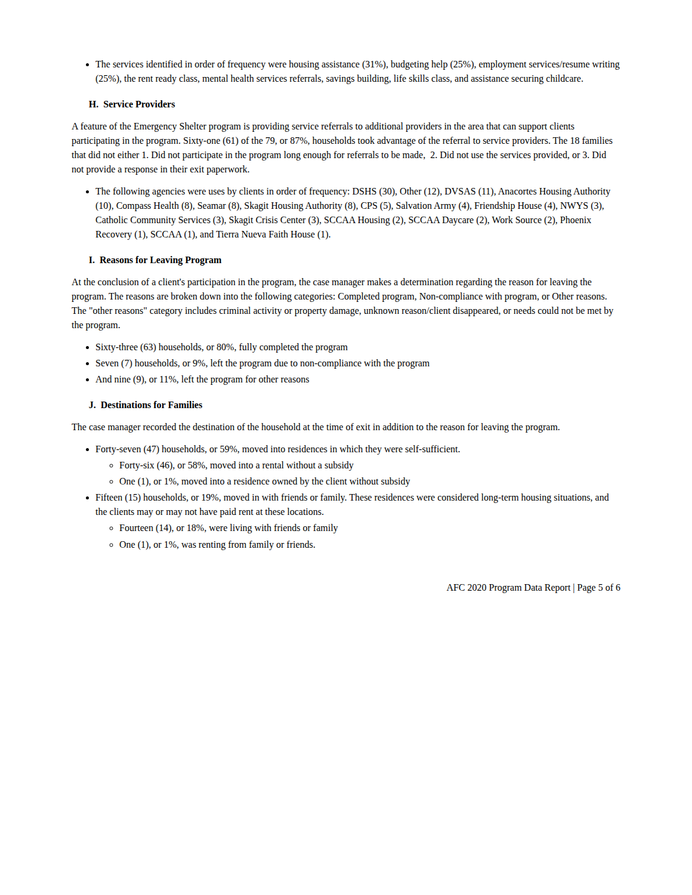The services identified in order of frequency were housing assistance (31%), budgeting help (25%), employment services/resume writing (25%), the rent ready class, mental health services referrals, savings building, life skills class, and assistance securing childcare.
H. Service Providers
A feature of the Emergency Shelter program is providing service referrals to additional providers in the area that can support clients participating in the program. Sixty-one (61) of the 79, or 87%, households took advantage of the referral to service providers. The 18 families that did not either 1. Did not participate in the program long enough for referrals to be made, 2. Did not use the services provided, or 3. Did not provide a response in their exit paperwork.
The following agencies were uses by clients in order of frequency: DSHS (30), Other (12), DVSAS (11), Anacortes Housing Authority (10), Compass Health (8), Seamar (8), Skagit Housing Authority (8), CPS (5), Salvation Army (4), Friendship House (4), NWYS (3), Catholic Community Services (3), Skagit Crisis Center (3), SCCAA Housing (2), SCCAA Daycare (2), Work Source (2), Phoenix Recovery (1), SCCAA (1), and Tierra Nueva Faith House (1).
I. Reasons for Leaving Program
At the conclusion of a client's participation in the program, the case manager makes a determination regarding the reason for leaving the program. The reasons are broken down into the following categories: Completed program, Non-compliance with program, or Other reasons. The "other reasons" category includes criminal activity or property damage, unknown reason/client disappeared, or needs could not be met by the program.
Sixty-three (63) households, or 80%, fully completed the program
Seven (7) households, or 9%, left the program due to non-compliance with the program
And nine (9), or 11%, left the program for other reasons
J. Destinations for Families
The case manager recorded the destination of the household at the time of exit in addition to the reason for leaving the program.
Forty-seven (47) households, or 59%, moved into residences in which they were self-sufficient.
Forty-six (46), or 58%, moved into a rental without a subsidy
One (1), or 1%, moved into a residence owned by the client without subsidy
Fifteen (15) households, or 19%, moved in with friends or family. These residences were considered long-term housing situations, and the clients may or may not have paid rent at these locations.
Fourteen (14), or 18%, were living with friends or family
One (1), or 1%, was renting from family or friends.
AFC 2020 Program Data Report | Page 5 of 6